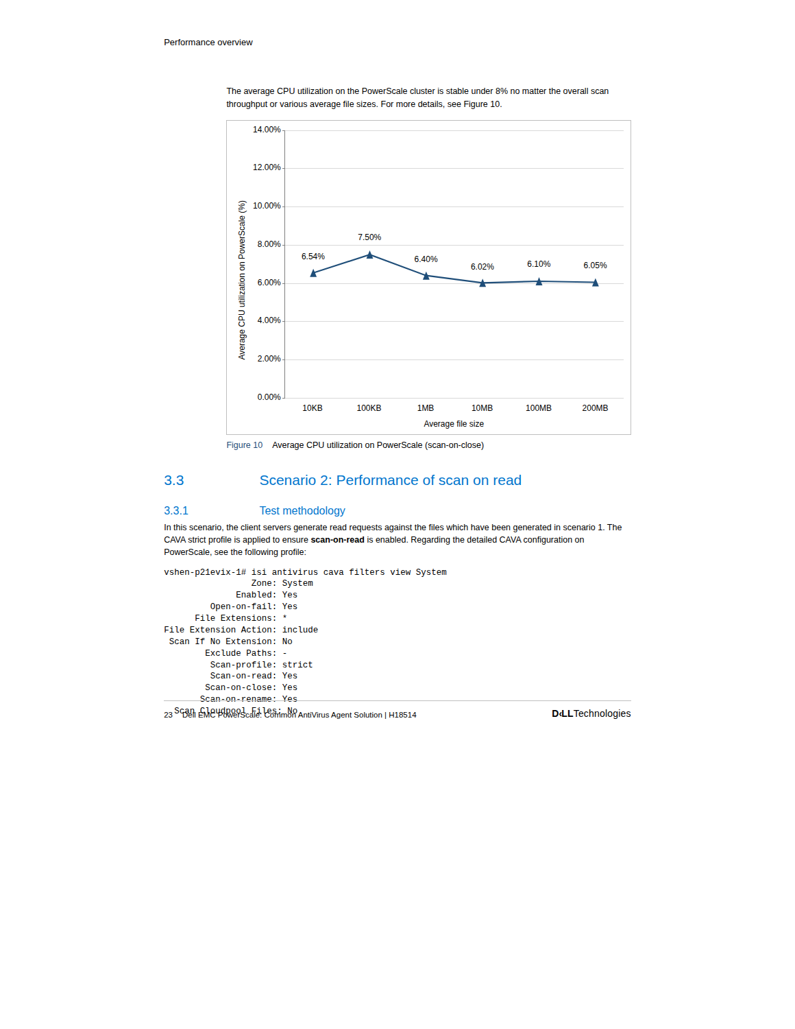Performance overview
The average CPU utilization on the PowerScale cluster is stable under 8% no matter the overall scan throughput or various average file sizes. For more details, see Figure 10.
Average CPU utilization on PowerScale (%)
14.00%
12.00%
10.00%
8.00%
6.00%
4.00%
2.00%
0.00%
6.54%
7.50%
6.40%
6.02%
6.10%
6.05%
10KB
100KB
1MB
10MB
100MB
200MB
Average file size
Figure 10 Average CPU utilization on PowerScale (scan-on-close)
3.3 Scenario 2: Performance of scan on read
3.3.1 Test methodology
In this scenario, the client servers generate read requests against the files which have been generated in scenario 1. The CAVA strict profile is applied to ensure scan-on-read is enabled. Regarding the detailed CAVA configuration on PowerScale, see the following profile:
vshen-p21evix-1# isi antivirus cava filters view System
                 Zone: System
              Enabled: Yes
         Open-on-fail: Yes
      File Extensions: *
File Extension Action: include
 Scan If No Extension: No
        Exclude Paths: -
         Scan-profile: strict
         Scan-on-read: Yes
        Scan-on-close: Yes
       Scan-on-rename: Yes
  Scan Cloudpool Files: No
23 Dell EMC PowerScale: Common AntiVirus Agent Solution | H18514
D‹LLTechnologies